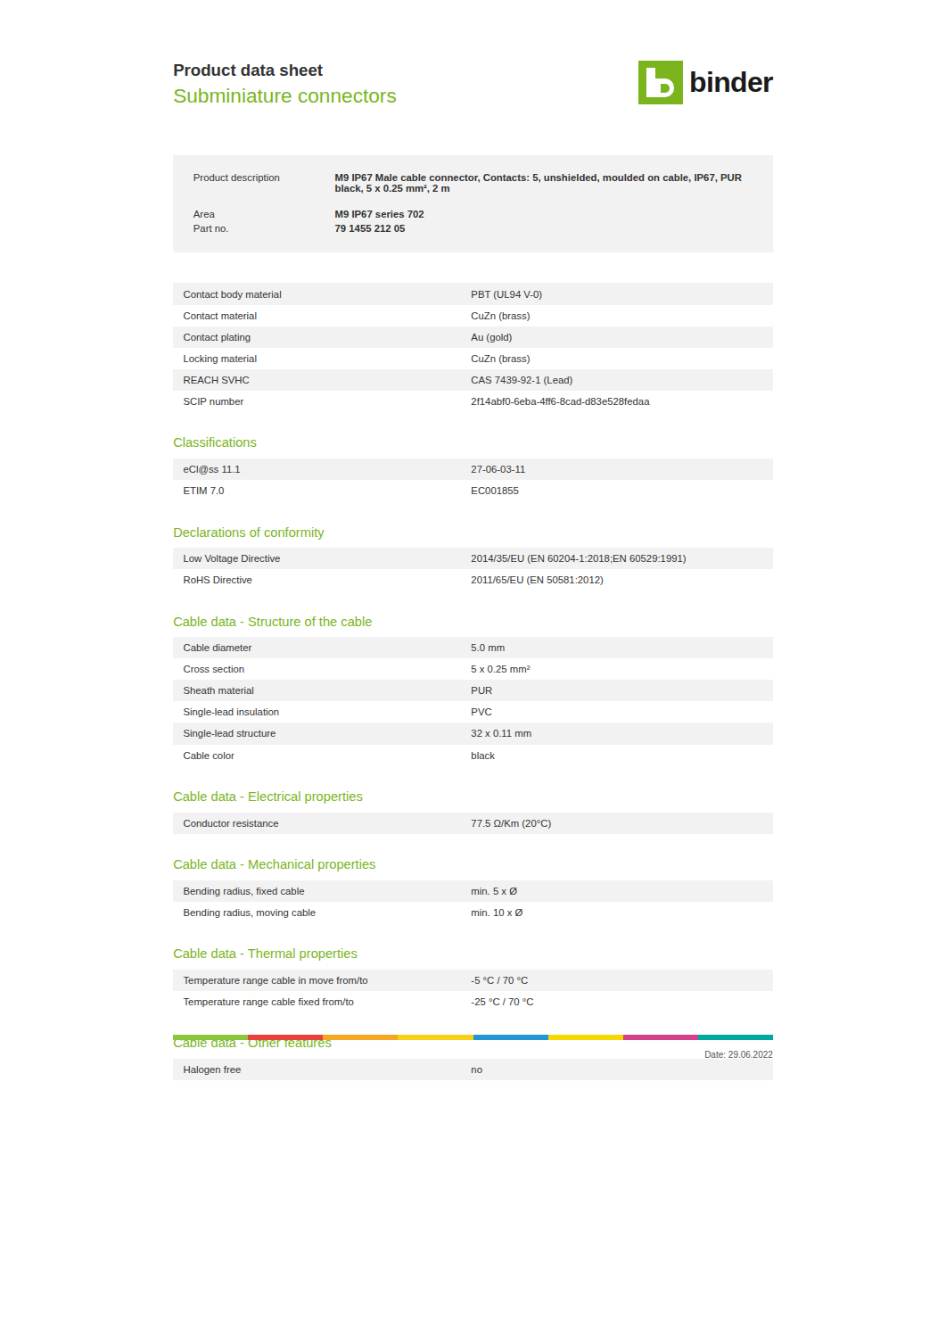Product data sheet
Subminiature connectors
binder
Product description
M9 IP67 Male cable connector, Contacts: 5, unshielded, moulded on cable, IP67, PUR black, 5 x 0.25 mm², 2 m
Area
Part no.
M9 IP67 series 702
79 1455 212 05
| Contact body material | PBT (UL94 V-0) |
| Contact material | CuZn (brass) |
| Contact plating | Au (gold) |
| Locking material | CuZn (brass) |
| REACH SVHC | CAS 7439-92-1 (Lead) |
| SCIP number | 2f14abf0-6eba-4ff6-8cad-d83e528fedaa |
Classifications
| eCl@ss 11.1 | 27-06-03-11 |
| ETIM 7.0 | EC001855 |
Declarations of conformity
| Low Voltage Directive | 2014/35/EU (EN 60204-1:2018;EN 60529:1991) |
| RoHS Directive | 2011/65/EU (EN 50581:2012) |
Cable data - Structure of the cable
| Cable diameter | 5.0 mm |
| Cross section | 5 x 0.25 mm² |
| Sheath material | PUR |
| Single-lead insulation | PVC |
| Single-lead structure | 32 x 0.11 mm |
| Cable color | black |
Cable data - Electrical properties
| Conductor resistance | 77.5 Ω/Km (20°C) |
Cable data - Mechanical properties
| Bending radius, fixed cable | min. 5 x Ø |
| Bending radius, moving cable | min. 10 x Ø |
Cable data - Thermal properties
| Temperature range cable in move from/to | -5 °C / 70 °C |
| Temperature range cable fixed from/to | -25 °C / 70 °C |
Cable data - Other features
| Halogen free | no |
Date: 29.06.2022